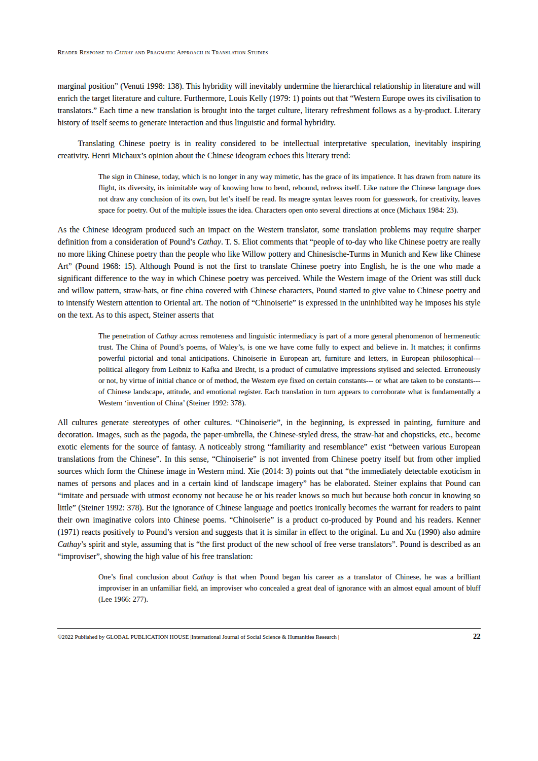Reader Response to Cathay and Pragmatic Approach in Translation Studies
marginal position” (Venuti 1998: 138). This hybridity will inevitably undermine the hierarchical relationship in literature and will enrich the target literature and culture. Furthermore, Louis Kelly (1979: 1) points out that “Western Europe owes its civilisation to translators.” Each time a new translation is brought into the target culture, literary refreshment follows as a by-product. Literary history of itself seems to generate interaction and thus linguistic and formal hybridity.
Translating Chinese poetry is in reality considered to be intellectual interpretative speculation, inevitably inspiring creativity. Henri Michaux’s opinion about the Chinese ideogram echoes this literary trend:
The sign in Chinese, today, which is no longer in any way mimetic, has the grace of its impatience. It has drawn from nature its flight, its diversity, its inimitable way of knowing how to bend, rebound, redress itself. Like nature the Chinese language does not draw any conclusion of its own, but let’s itself be read. Its meagre syntax leaves room for guesswork, for creativity, leaves space for poetry. Out of the multiple issues the idea. Characters open onto several directions at once (Michaux 1984: 23).
As the Chinese ideogram produced such an impact on the Western translator, some translation problems may require sharper definition from a consideration of Pound’s Cathay. T. S. Eliot comments that “people of to-day who like Chinese poetry are really no more liking Chinese poetry than the people who like Willow pottery and Chinesische-Turms in Munich and Kew like Chinese Art” (Pound 1968: 15). Although Pound is not the first to translate Chinese poetry into English, he is the one who made a significant difference to the way in which Chinese poetry was perceived. While the Western image of the Orient was still duck and willow pattern, straw-hats, or fine china covered with Chinese characters, Pound started to give value to Chinese poetry and to intensify Western attention to Oriental art. The notion of “Chinoiserie” is expressed in the uninhibited way he imposes his style on the text. As to this aspect, Steiner asserts that
The penetration of Cathay across remoteness and linguistic intermediacy is part of a more general phenomenon of hermeneutic trust. The China of Pound’s poems, of Waley’s, is one we have come fully to expect and believe in. It matches; it confirms powerful pictorial and tonal anticipations. Chinoiserie in European art, furniture and letters, in European philosophical---political allegory from Leibniz to Kafka and Brecht, is a product of cumulative impressions stylised and selected. Erroneously or not, by virtue of initial chance or of method, the Western eye fixed on certain constants--- or what are taken to be constants--- of Chinese landscape, attitude, and emotional register. Each translation in turn appears to corroborate what is fundamentally a Western ‘invention of China’ (Steiner 1992: 378).
All cultures generate stereotypes of other cultures. “Chinoiserie”, in the beginning, is expressed in painting, furniture and decoration. Images, such as the pagoda, the paper-umbrella, the Chinese-styled dress, the straw-hat and chopsticks, etc., become exotic elements for the source of fantasy. A noticeably strong “familiarity and resemblance” exist “between various European translations from the Chinese”. In this sense, “Chinoiserie” is not invented from Chinese poetry itself but from other implied sources which form the Chinese image in Western mind. Xie (2014: 3) points out that “the immediately detectable exoticism in names of persons and places and in a certain kind of landscape imagery” has be elaborated. Steiner explains that Pound can “imitate and persuade with utmost economy not because he or his reader knows so much but because both concur in knowing so little” (Steiner 1992: 378). But the ignorance of Chinese language and poetics ironically becomes the warrant for readers to paint their own imaginative colors into Chinese poems. “Chinoiserie” is a product co-produced by Pound and his readers. Kenner (1971) reacts positively to Pound’s version and suggests that it is similar in effect to the original. Lu and Xu (1990) also admire Cathay’s spirit and style, assuming that is “the first product of the new school of free verse translators”. Pound is described as an “improviser”, showing the high value of his free translation:
One’s final conclusion about Cathay is that when Pound began his career as a translator of Chinese, he was a brilliant improviser in an unfamiliar field, an improviser who concealed a great deal of ignorance with an almost equal amount of bluff (Lee 1966: 277).
©2022 Published by GLOBAL PUBLICATION HOUSE |International Journal of Social Science & Humanities Research | 22